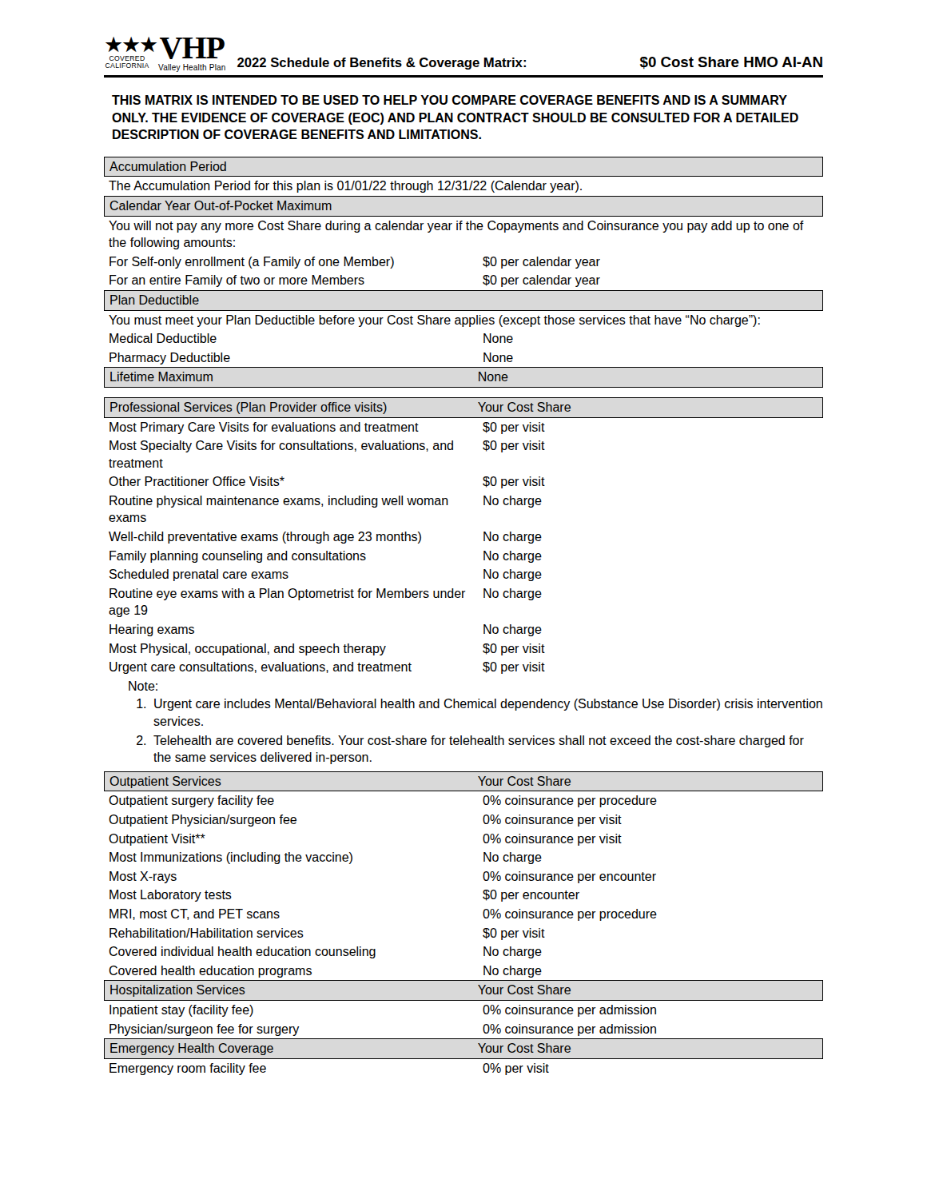★★★
COVERED
CALIFORNIA
VHP
Valley Health Plan
2022 Schedule of Benefits & Coverage Matrix:
$0 Cost Share HMO AI-AN
THIS MATRIX IS INTENDED TO BE USED TO HELP YOU COMPARE COVERAGE BENEFITS AND IS A SUMMARY ONLY. THE EVIDENCE OF COVERAGE (EOC) AND PLAN CONTRACT SHOULD BE CONSULTED FOR A DETAILED DESCRIPTION OF COVERAGE BENEFITS AND LIMITATIONS.
Accumulation Period
The Accumulation Period for this plan is 01/01/22 through 12/31/22 (Calendar year).
Calendar Year Out-of-Pocket Maximum
You will not pay any more Cost Share during a calendar year if the Copayments and Coinsurance you pay add up to one of the following amounts:
| For Self-only enrollment (a Family of one Member) | $0 per calendar year |
| For an entire Family of two or more Members | $0 per calendar year |
Plan Deductible
You must meet your Plan Deductible before your Cost Share applies (except those services that have “No charge”):
| Medical Deductible | None |
| Pharmacy Deductible | None |
Lifetime Maximum None
Professional Services (Plan Provider office visits) Your Cost Share
| Most Primary Care Visits for evaluations and treatment | $0 per visit |
| Most Specialty Care Visits for consultations, evaluations, and treatment | $0 per visit |
| Other Practitioner Office Visits* | $0 per visit |
| Routine physical maintenance exams, including well woman exams | No charge |
| Well-child preventative exams (through age 23 months) | No charge |
| Family planning counseling and consultations | No charge |
| Scheduled prenatal care exams | No charge |
| Routine eye exams with a Plan Optometrist for Members under age 19 | No charge |
| Hearing exams | No charge |
| Most Physical, occupational, and speech therapy | $0 per visit |
| Urgent care consultations, evaluations, and treatment | $0 per visit |
Note:
Urgent care includes Mental/Behavioral health and Chemical dependency (Substance Use Disorder) crisis intervention services.
Telehealth are covered benefits. Your cost-share for telehealth services shall not exceed the cost-share charged for the same services delivered in-person.
Outpatient Services Your Cost Share
| Outpatient surgery facility fee | 0% coinsurance per procedure |
| Outpatient Physician/surgeon fee | 0% coinsurance per visit |
| Outpatient Visit** | 0% coinsurance per visit |
| Most Immunizations (including the vaccine) | No charge |
| Most X-rays | 0% coinsurance per encounter |
| Most Laboratory tests | $0 per encounter |
| MRI, most CT, and PET scans | 0% coinsurance per procedure |
| Rehabilitation/Habilitation services | $0 per visit |
| Covered individual health education counseling | No charge |
| Covered health education programs | No charge |
Hospitalization Services Your Cost Share
| Inpatient stay (facility fee) | 0% coinsurance per admission |
| Physician/surgeon fee for surgery | 0% coinsurance per admission |
Emergency Health Coverage Your Cost Share
| Emergency room facility fee | 0% per visit |